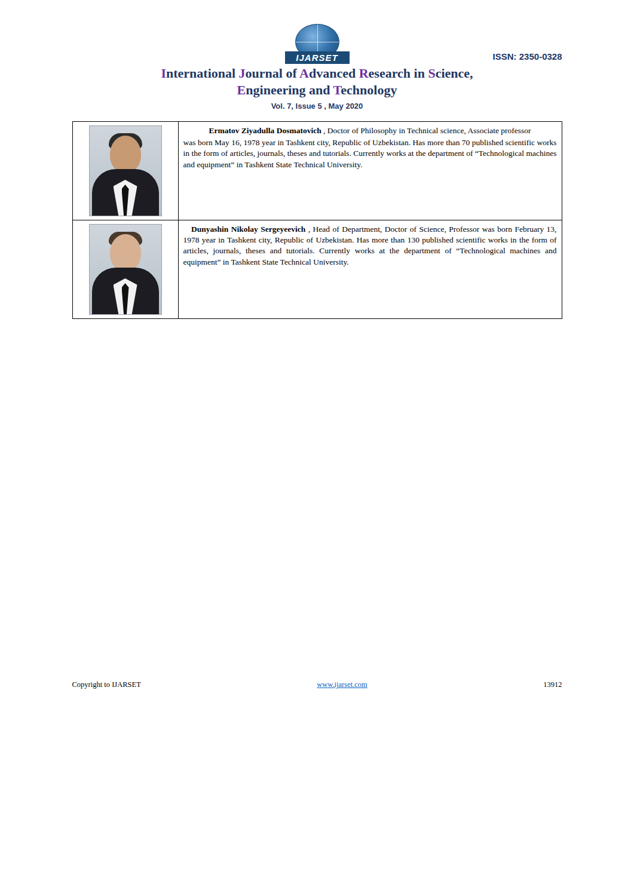IJARSET
ISSN: 2350-0328
International Journal of Advanced Research in Science,
Engineering and Technology
Vol. 7, Issue 5 , May 2020
| | Ermatov Ziyadulla Dosmatovich , Doctor of Philosophy in Technical science, Associate professor was born May 16, 1978 year in Tashkent city, Republic of Uzbekistan. Has more than 70 published scientific works in the form of articles, journals, theses and tutorials. Currently works at the department of “Technological machines and equipment” in Tashkent State Technical University. |
| | Dunyashin Nikolay Sergeyeevich , Head of Department, Doctor of Science, Professor was born February 13, 1978 year in Tashkent city, Republic of Uzbekistan. Has more than 130 published scientific works in the form of articles, journals, theses and tutorials. Currently works at the department of “Technological machines and equipment” in Tashkent State Technical University. |
Copyright to IJARSET www.ijarset.com 13912